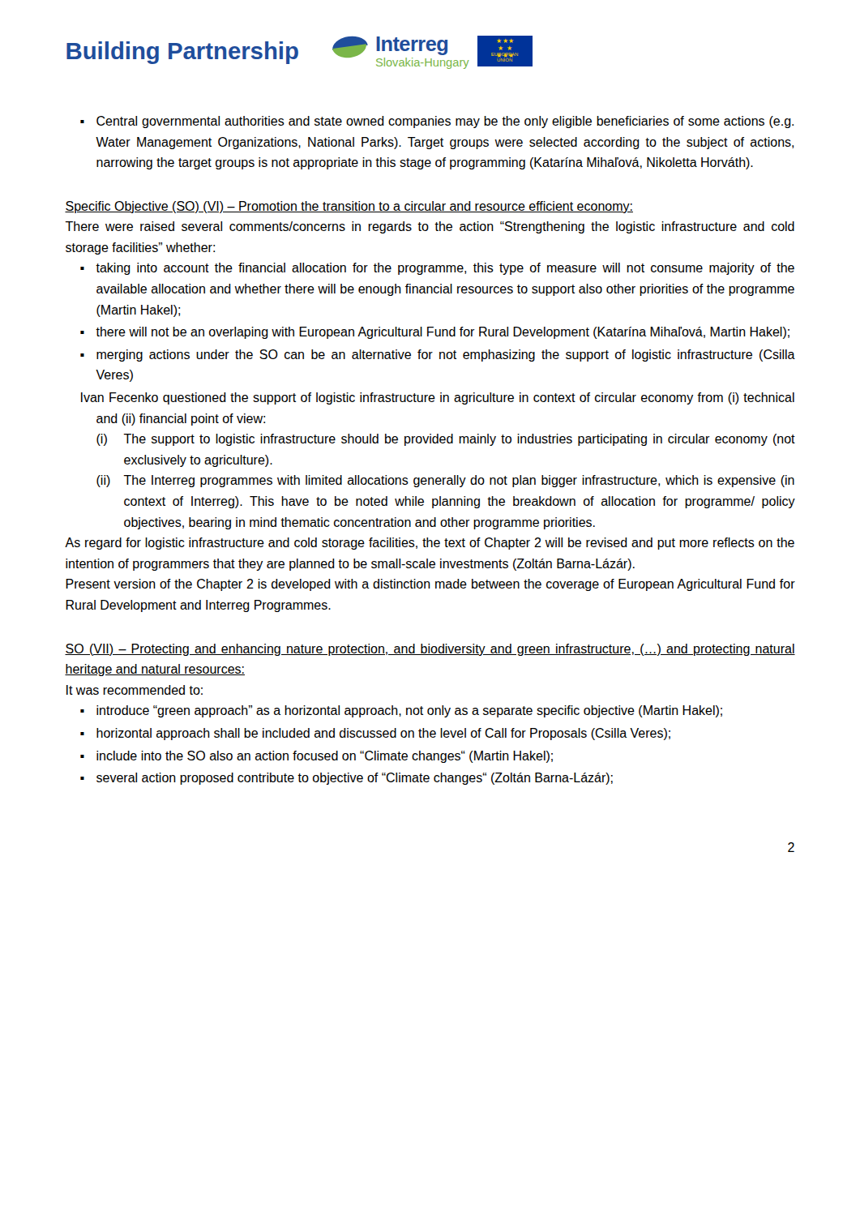Building Partnership
Interreg
Slovakia-Hungary
★ ★ ★
★ ★
★ ★ ★
EUROPEAN UNION
Central governmental authorities and state owned companies may be the only eligible beneficiaries of some actions (e.g. Water Management Organizations, National Parks). Target groups were selected according to the subject of actions, narrowing the target groups is not appropriate in this stage of programming (Katarína Mihaľová, Nikoletta Horváth).
Specific Objective (SO) (VI) – Promotion the transition to a circular and resource efficient economy:
There were raised several comments/concerns in regards to the action “Strengthening the logistic infrastructure and cold storage facilities” whether:
taking into account the financial allocation for the programme, this type of measure will not consume majority of the available allocation and whether there will be enough financial resources to support also other priorities of the programme (Martin Hakel);
there will not be an overlaping with European Agricultural Fund for Rural Development (Katarína Mihaľová, Martin Hakel);
merging actions under the SO can be an alternative for not emphasizing the support of logistic infrastructure (Csilla Veres)
Ivan Fecenko questioned the support of logistic infrastructure in agriculture in context of circular economy from (i) technical and (ii) financial point of view:
The support to logistic infrastructure should be provided mainly to industries participating in circular economy (not exclusively to agriculture).
The Interreg programmes with limited allocations generally do not plan bigger infrastructure, which is expensive (in context of Interreg). This have to be noted while planning the breakdown of allocation for programme/ policy objectives, bearing in mind thematic concentration and other programme priorities.
As regard for logistic infrastructure and cold storage facilities, the text of Chapter 2 will be revised and put more reflects on the intention of programmers that they are planned to be small-scale investments (Zoltán Barna-Lázár).
Present version of the Chapter 2 is developed with a distinction made between the coverage of European Agricultural Fund for Rural Development and Interreg Programmes.
SO (VII) – Protecting and enhancing nature protection, and biodiversity and green infrastructure, (…) and protecting natural heritage and natural resources:
It was recommended to:
introduce “green approach” as a horizontal approach, not only as a separate specific objective (Martin Hakel);
horizontal approach shall be included and discussed on the level of Call for Proposals (Csilla Veres);
include into the SO also an action focused on “Climate changes“ (Martin Hakel);
several action proposed contribute to objective of “Climate changes“ (Zoltán Barna-Lázár);
2